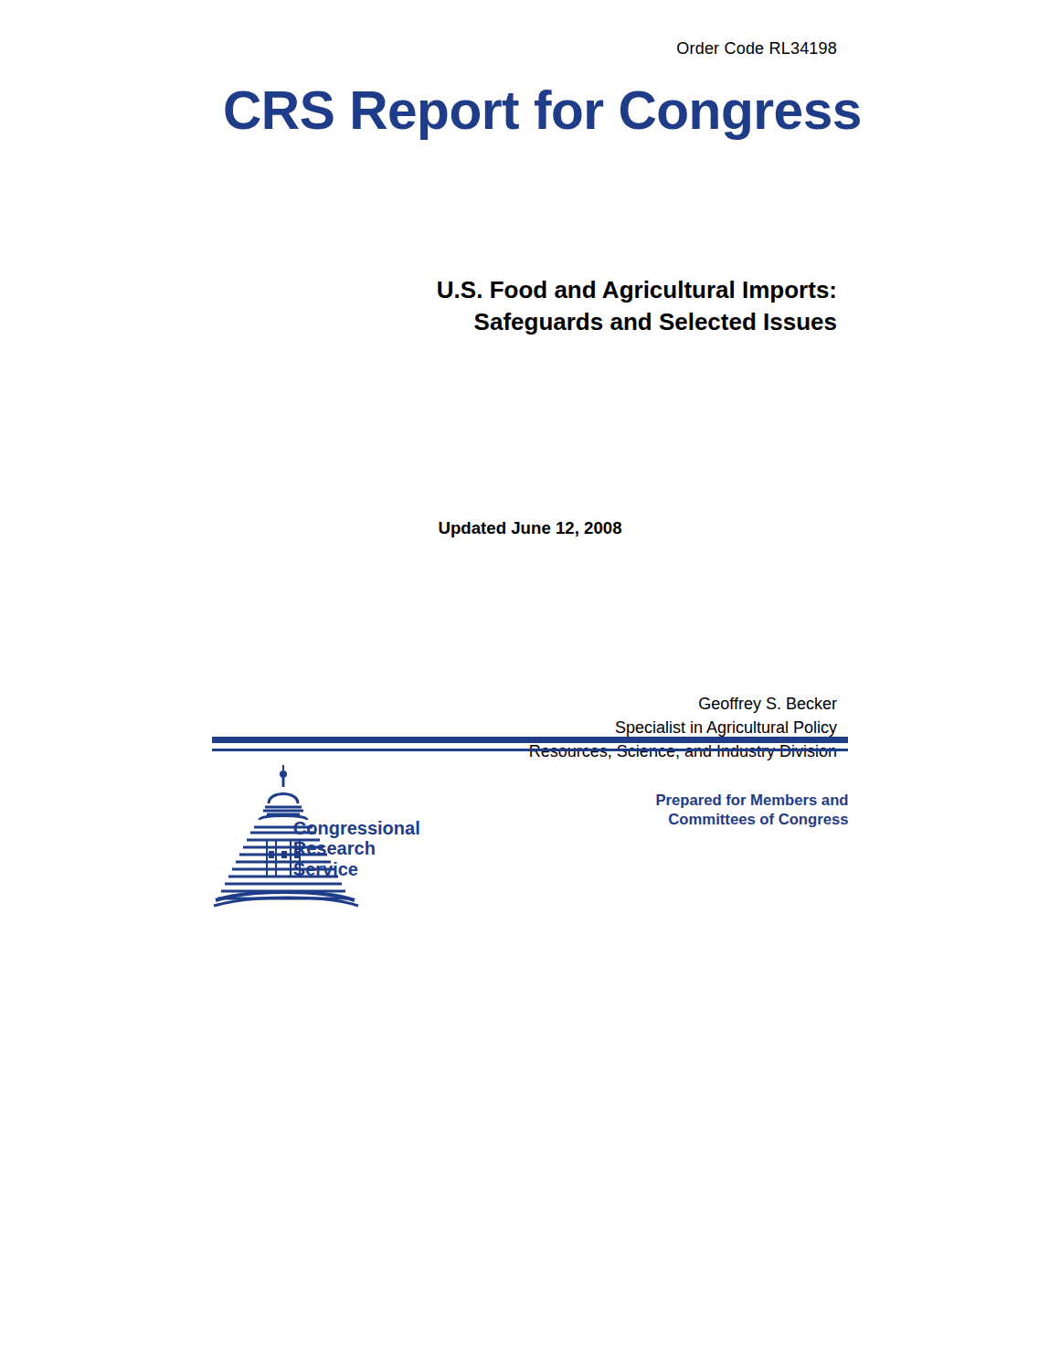Order Code RL34198
CRS Report for Congress
U.S. Food and Agricultural Imports:
Safeguards and Selected Issues
Updated June 12, 2008
Geoffrey S. Becker
Specialist in Agricultural Policy
Resources, Science, and Industry Division
Prepared for Members and
Committees of Congress
Congressional Research Service